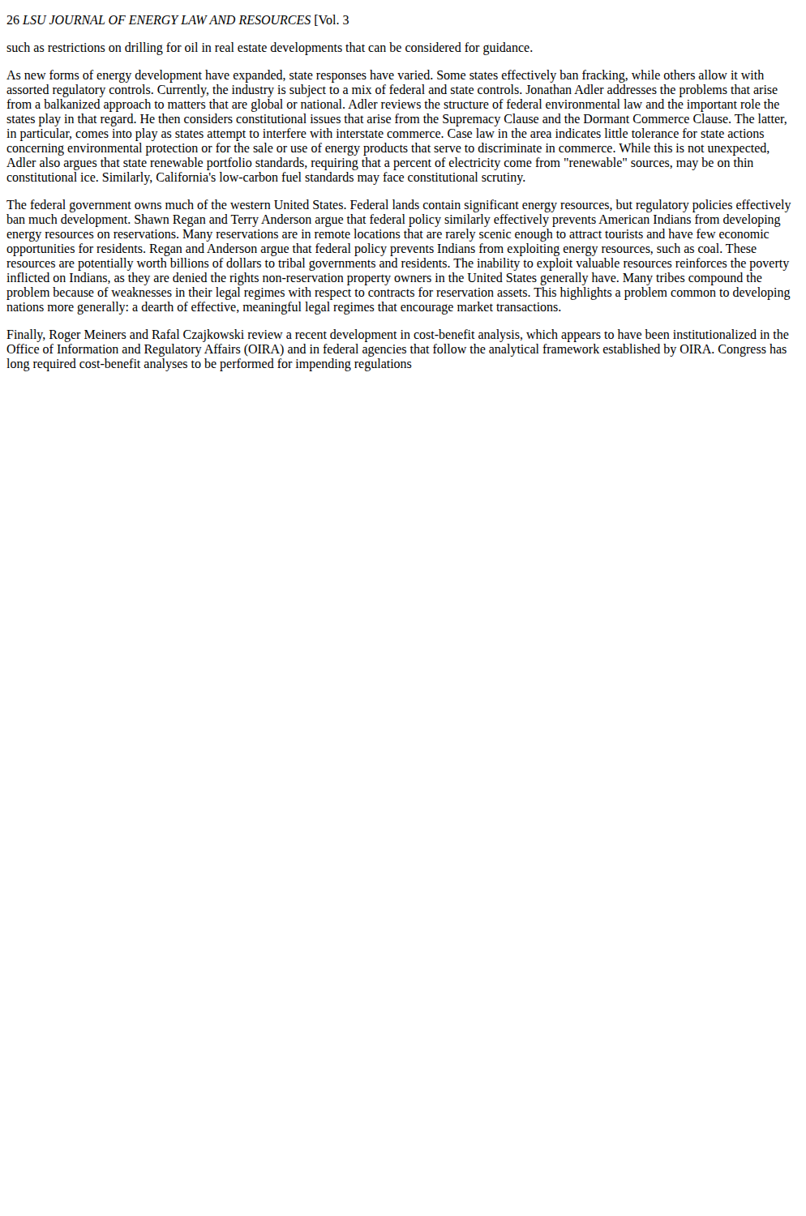26 LSU JOURNAL OF ENERGY LAW AND RESOURCES [Vol. 3
such as restrictions on drilling for oil in real estate developments that can be considered for guidance.
As new forms of energy development have expanded, state responses have varied. Some states effectively ban fracking, while others allow it with assorted regulatory controls. Currently, the industry is subject to a mix of federal and state controls. Jonathan Adler addresses the problems that arise from a balkanized approach to matters that are global or national. Adler reviews the structure of federal environmental law and the important role the states play in that regard. He then considers constitutional issues that arise from the Supremacy Clause and the Dormant Commerce Clause. The latter, in particular, comes into play as states attempt to interfere with interstate commerce. Case law in the area indicates little tolerance for state actions concerning environmental protection or for the sale or use of energy products that serve to discriminate in commerce. While this is not unexpected, Adler also argues that state renewable portfolio standards, requiring that a percent of electricity come from "renewable" sources, may be on thin constitutional ice. Similarly, California's low-carbon fuel standards may face constitutional scrutiny.
The federal government owns much of the western United States. Federal lands contain significant energy resources, but regulatory policies effectively ban much development. Shawn Regan and Terry Anderson argue that federal policy similarly effectively prevents American Indians from developing energy resources on reservations. Many reservations are in remote locations that are rarely scenic enough to attract tourists and have few economic opportunities for residents. Regan and Anderson argue that federal policy prevents Indians from exploiting energy resources, such as coal. These resources are potentially worth billions of dollars to tribal governments and residents. The inability to exploit valuable resources reinforces the poverty inflicted on Indians, as they are denied the rights non-reservation property owners in the United States generally have. Many tribes compound the problem because of weaknesses in their legal regimes with respect to contracts for reservation assets. This highlights a problem common to developing nations more generally: a dearth of effective, meaningful legal regimes that encourage market transactions.
Finally, Roger Meiners and Rafal Czajkowski review a recent development in cost-benefit analysis, which appears to have been institutionalized in the Office of Information and Regulatory Affairs (OIRA) and in federal agencies that follow the analytical framework established by OIRA. Congress has long required cost-benefit analyses to be performed for impending regulations